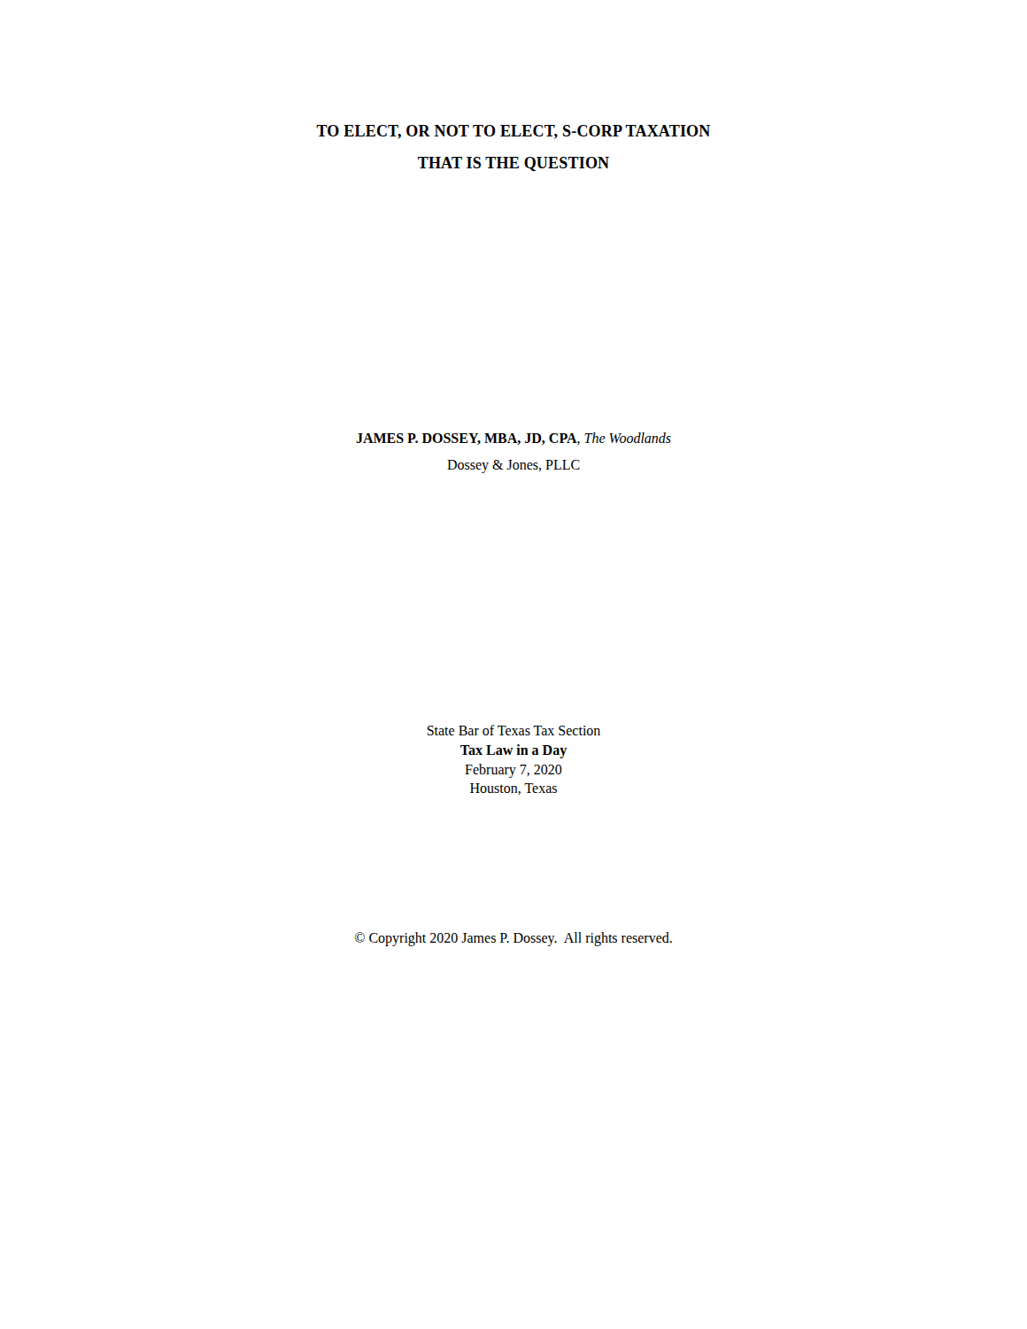To Elect, or Not to Elect, S-Corp Taxation
That Is the Question
JAMES P. DOSSEY, MBA, JD, CPA, The Woodlands
Dossey & Jones, PLLC
State Bar of Texas Tax Section
Tax Law in a Day
February 7, 2020
Houston, Texas
© Copyright 2020 James P. Dossey. All rights reserved.